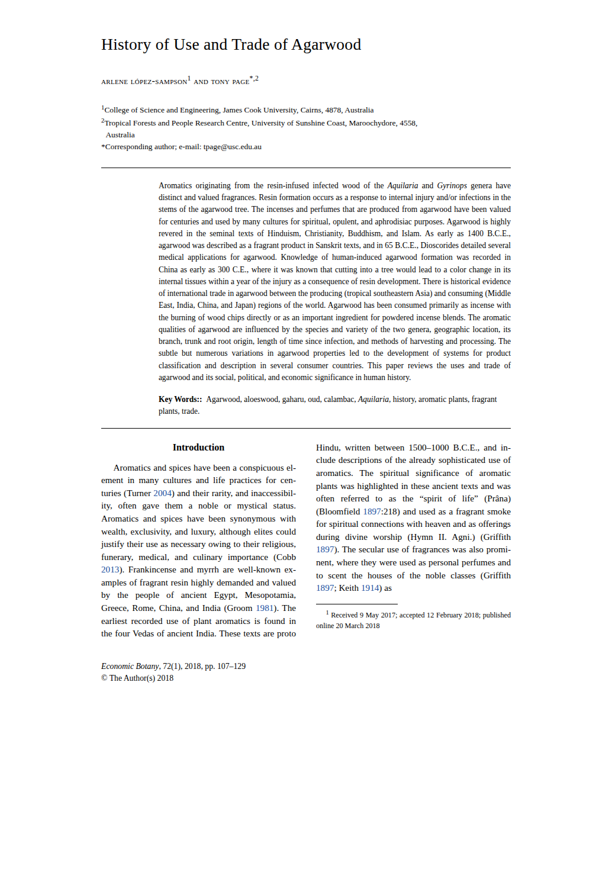History of Use and Trade of Agarwood
Arlene López-Sampson1 and Tony Page*,2
1College of Science and Engineering, James Cook University, Cairns, 4878, Australia
2Tropical Forests and People Research Centre, University of Sunshine Coast, Maroochydore, 4558, Australia *Corresponding author; e-mail: tpage@usc.edu.au
Aromatics originating from the resin-infused infected wood of the Aquilaria and Gyrinops genera have distinct and valued fragrances. Resin formation occurs as a response to internal injury and/or infections in the stems of the agarwood tree. The incenses and perfumes that are produced from agarwood have been valued for centuries and used by many cultures for spiritual, opulent, and aphrodisiac purposes. Agarwood is highly revered in the seminal texts of Hinduism, Christianity, Buddhism, and Islam. As early as 1400 B.C.E., agarwood was described as a fragrant product in Sanskrit texts, and in 65 B.C.E., Dioscorides detailed several medical applications for agarwood. Knowledge of human-induced agarwood formation was recorded in China as early as 300 C.E., where it was known that cutting into a tree would lead to a color change in its internal tissues within a year of the injury as a consequence of resin development. There is historical evidence of international trade in agarwood between the producing (tropical southeastern Asia) and consuming (Middle East, India, China, and Japan) regions of the world. Agarwood has been consumed primarily as incense with the burning of wood chips directly or as an important ingredient for powdered incense blends. The aromatic qualities of agarwood are influenced by the species and variety of the two genera, geographic location, its branch, trunk and root origin, length of time since infection, and methods of harvesting and processing. The subtle but numerous variations in agarwood properties led to the development of systems for product classification and description in several consumer countries. This paper reviews the uses and trade of agarwood and its social, political, and economic significance in human history.
Key Words:: Agarwood, aloeswood, gaharu, oud, calambac, Aquilaria, history, aromatic plants, fragrant plants, trade.
Introduction
Aromatics and spices have been a conspicuous element in many cultures and life practices for centuries (Turner 2004) and their rarity, and inaccessibility, often gave them a noble or mystical status. Aromatics and spices have been synonymous with wealth, exclusivity, and luxury, although elites could justify their use as necessary owing to their religious, funerary, medical, and culinary importance (Cobb 2013). Frankincense and myrrh are well-known examples of fragrant resin highly demanded and valued by the people of ancient Egypt, Mesopotamia, Greece, Rome, China, and India (Groom 1981). The earliest recorded use of plant aromatics is found in the four Vedas of ancient India. These texts are proto Hindu, written between 1500–1000 B.C.E., and include descriptions of the already sophisticated use of aromatics. The spiritual significance of aromatic plants was highlighted in these ancient texts and was often referred to as the “spirit of life” (Prâna) (Bloomfield 1897:218) and used as a fragrant smoke for spiritual connections with heaven and as offerings during divine worship (Hymn II. Agni.) (Griffith 1897). The secular use of fragrances was also prominent, where they were used as personal perfumes and to scent the houses of the noble classes (Griffith 1897; Keith 1914) as
1 Received 9 May 2017; accepted 12 February 2018; published online 20 March 2018
Economic Botany, 72(1), 2018, pp. 107–129
© The Author(s) 2018